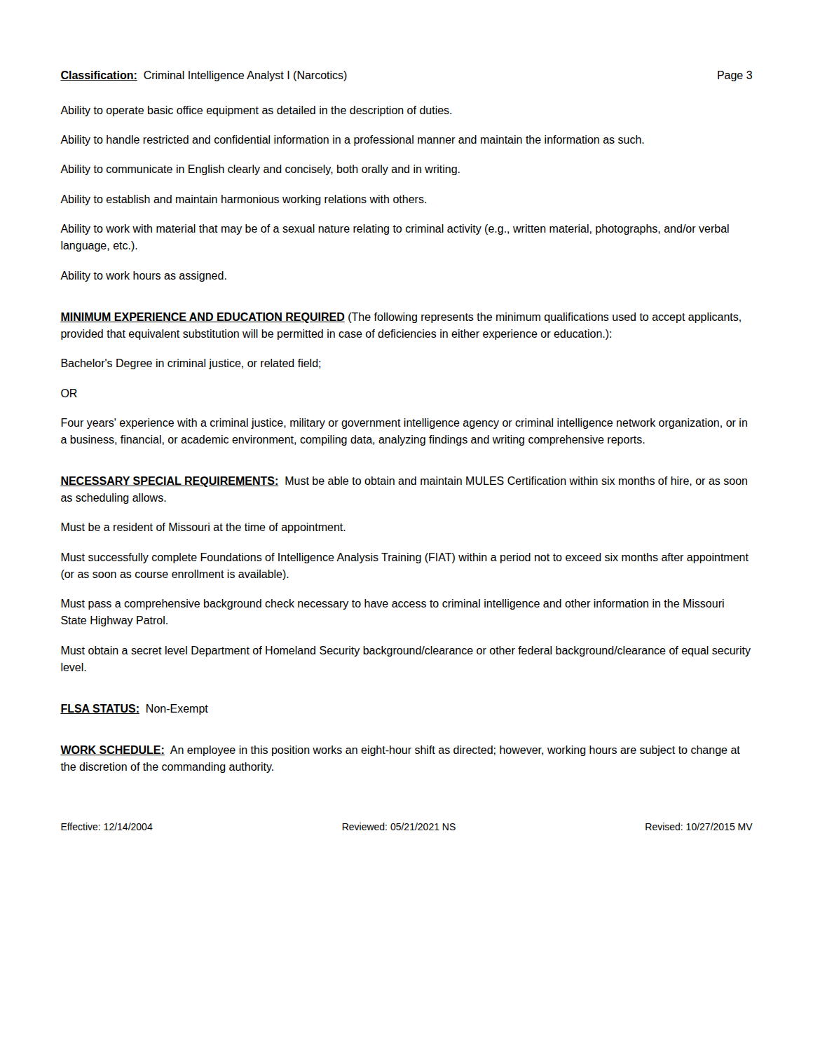Classification: Criminal Intelligence Analyst I (Narcotics)
Page 3
Ability to operate basic office equipment as detailed in the description of duties.
Ability to handle restricted and confidential information in a professional manner and maintain the information as such.
Ability to communicate in English clearly and concisely, both orally and in writing.
Ability to establish and maintain harmonious working relations with others.
Ability to work with material that may be of a sexual nature relating to criminal activity (e.g., written material, photographs, and/or verbal language, etc.).
Ability to work hours as assigned.
MINIMUM EXPERIENCE AND EDUCATION REQUIRED (The following represents the minimum qualifications used to accept applicants, provided that equivalent substitution will be permitted in case of deficiencies in either experience or education.):
Bachelor's Degree in criminal justice, or related field;
OR
Four years' experience with a criminal justice, military or government intelligence agency or criminal intelligence network organization, or in a business, financial, or academic environment, compiling data, analyzing findings and writing comprehensive reports.
NECESSARY SPECIAL REQUIREMENTS: Must be able to obtain and maintain MULES Certification within six months of hire, or as soon as scheduling allows.
Must be a resident of Missouri at the time of appointment.
Must successfully complete Foundations of Intelligence Analysis Training (FIAT) within a period not to exceed six months after appointment (or as soon as course enrollment is available).
Must pass a comprehensive background check necessary to have access to criminal intelligence and other information in the Missouri State Highway Patrol.
Must obtain a secret level Department of Homeland Security background/clearance or other federal background/clearance of equal security level.
FLSA STATUS: Non-Exempt
WORK SCHEDULE: An employee in this position works an eight-hour shift as directed; however, working hours are subject to change at the discretion of the commanding authority.
Effective: 12/14/2004 Reviewed: 05/21/2021 NS Revised: 10/27/2015 MV